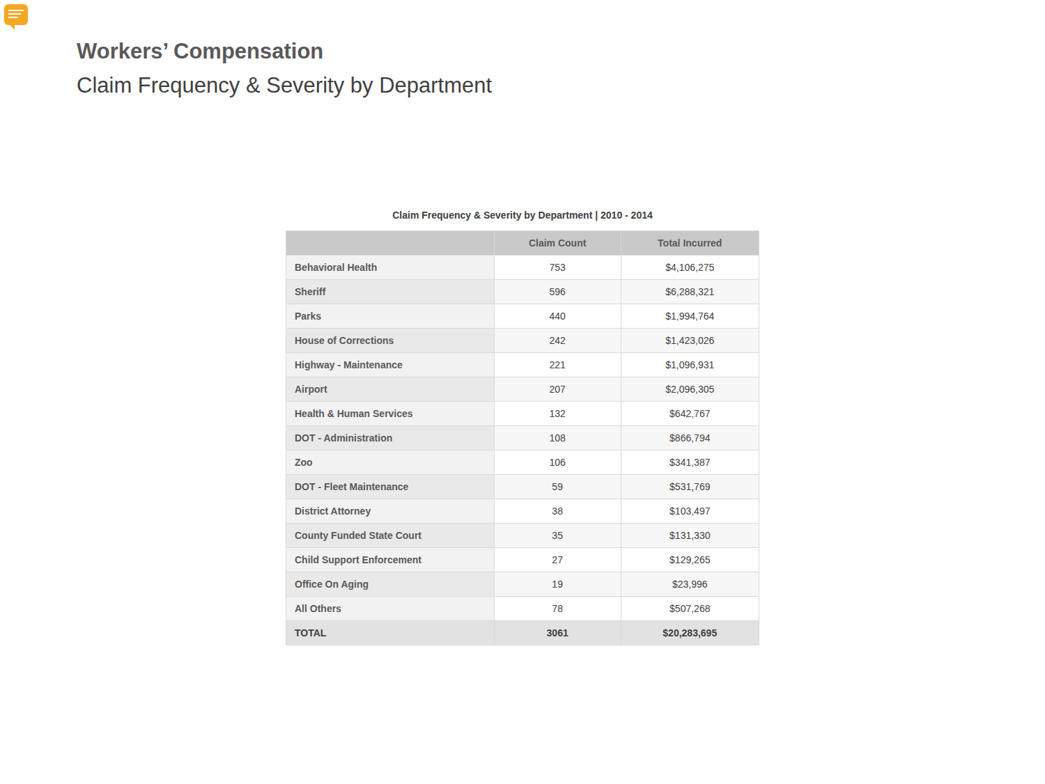Workers’ Compensation
Claim Frequency & Severity by Department
Claim Frequency & Severity by Department | 2010 - 2014
| | Claim Count | Total Incurred |
| --- | --- | --- |
| Behavioral Health | 753 | $4,106,275 |
| Sheriff | 596 | $6,288,321 |
| Parks | 440 | $1,994,764 |
| House of Corrections | 242 | $1,423,026 |
| Highway - Maintenance | 221 | $1,096,931 |
| Airport | 207 | $2,096,305 |
| Health & Human Services | 132 | $642,767 |
| DOT - Administration | 108 | $866,794 |
| Zoo | 106 | $341,387 |
| DOT - Fleet Maintenance | 59 | $531,769 |
| District Attorney | 38 | $103,497 |
| County Funded State Court | 35 | $131,330 |
| Child Support Enforcement | 27 | $129,265 |
| Office On Aging | 19 | $23,996 |
| All Others | 78 | $507,268 |
| TOTAL | 3061 | $20,283,695 |